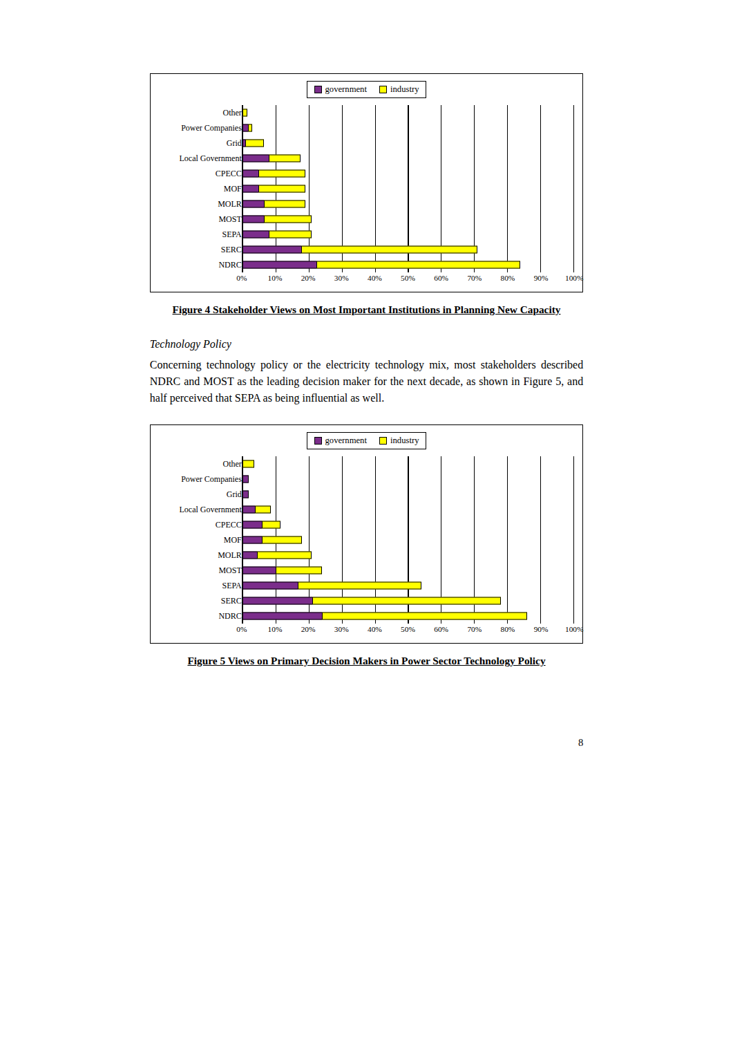government
industry
| Other | |
| Power Companies | |
| Grid | |
| Local Government | |
| CPECC | |
| MOF | |
| MOLR | |
| MOST | |
| SEPA | |
| SERC | |
| NDRC | |
| | 0% 10% 20% 30% 40% 50% 60% 70% 80% 90% 100% |
Figure 4 Stakeholder Views on Most Important Institutions in Planning New Capacity
Technology Policy
Concerning technology policy or the electricity technology mix, most stakeholders described NDRC and MOST as the leading decision maker for the next decade, as shown in Figure 5, and half perceived that SEPA as being influential as well.
government
industry
| Other | |
| Power Companies | |
| Grid | |
| Local Government | |
| CPECC | |
| MOF | |
| MOLR | |
| MOST | |
| SEPA | |
| SERC | |
| NDRC | |
| | 0% 10% 20% 30% 40% 50% 60% 70% 80% 90% 100% |
Figure 5 Views on Primary Decision Makers in Power Sector Technology Policy
8